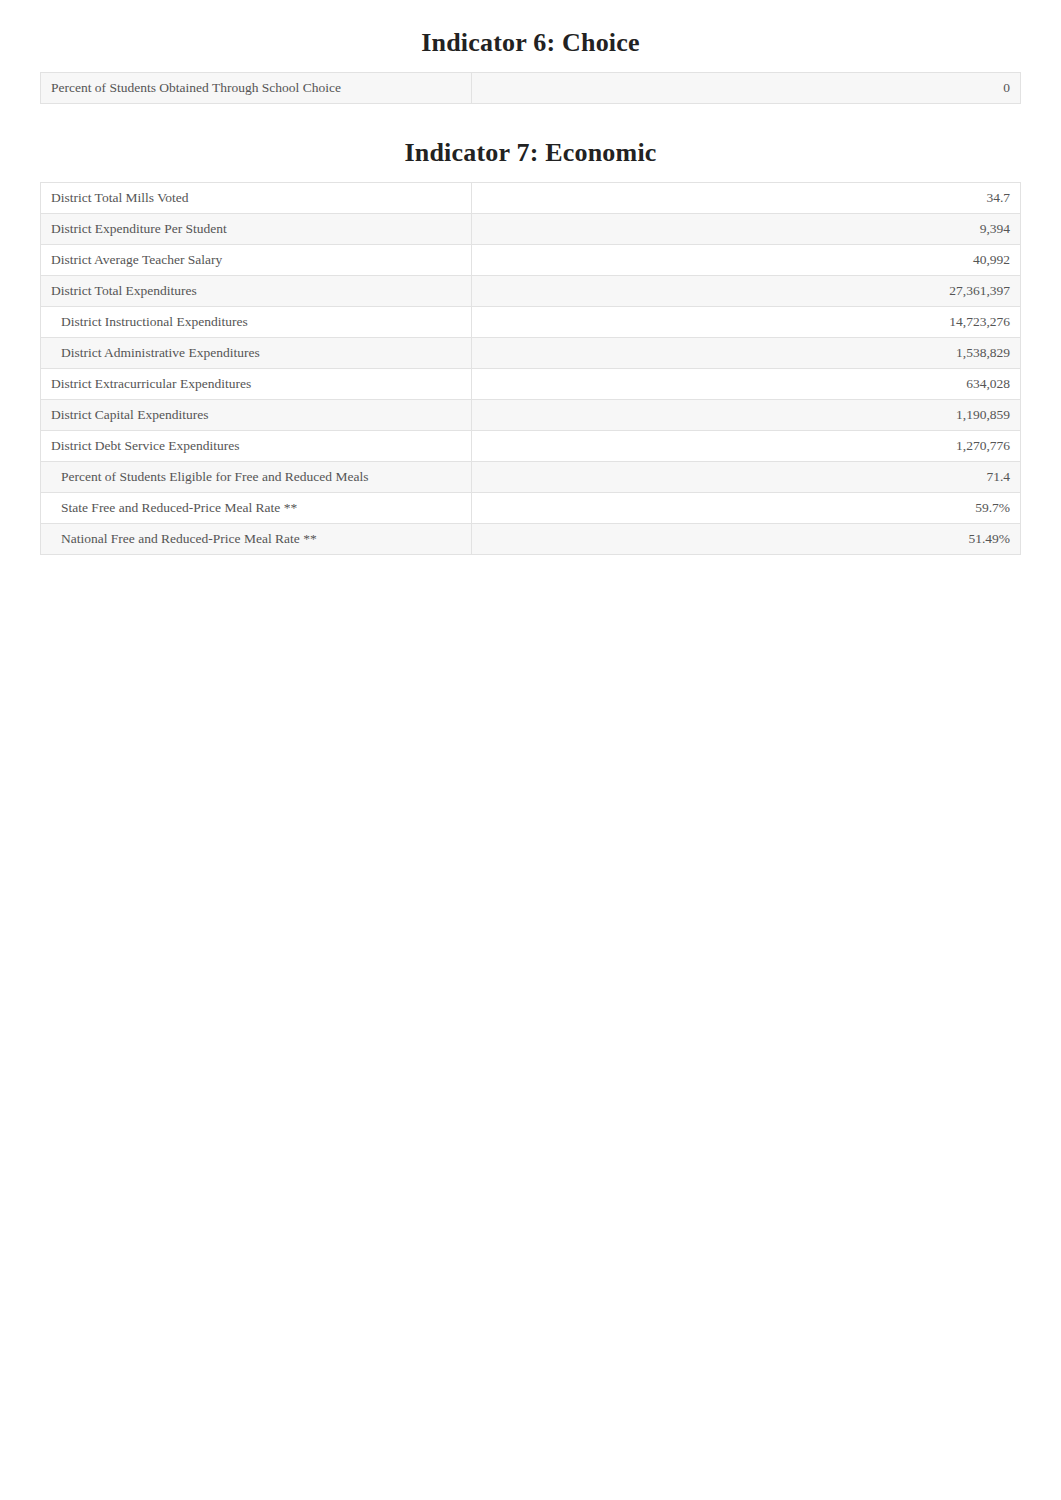Indicator 6: Choice
| Percent of Students Obtained Through School Choice | 0 |
Indicator 7: Economic
| District Total Mills Voted | 34.7 |
| District Expenditure Per Student | 9,394 |
| District Average Teacher Salary | 40,992 |
| District Total Expenditures | 27,361,397 |
| District Instructional Expenditures | 14,723,276 |
| District Administrative Expenditures | 1,538,829 |
| District Extracurricular Expenditures | 634,028 |
| District Capital Expenditures | 1,190,859 |
| District Debt Service Expenditures | 1,270,776 |
| Percent of Students Eligible for Free and Reduced Meals | 71.4 |
| State Free and Reduced-Price Meal Rate ** | 59.7% |
| National Free and Reduced-Price Meal Rate ** | 51.49% |